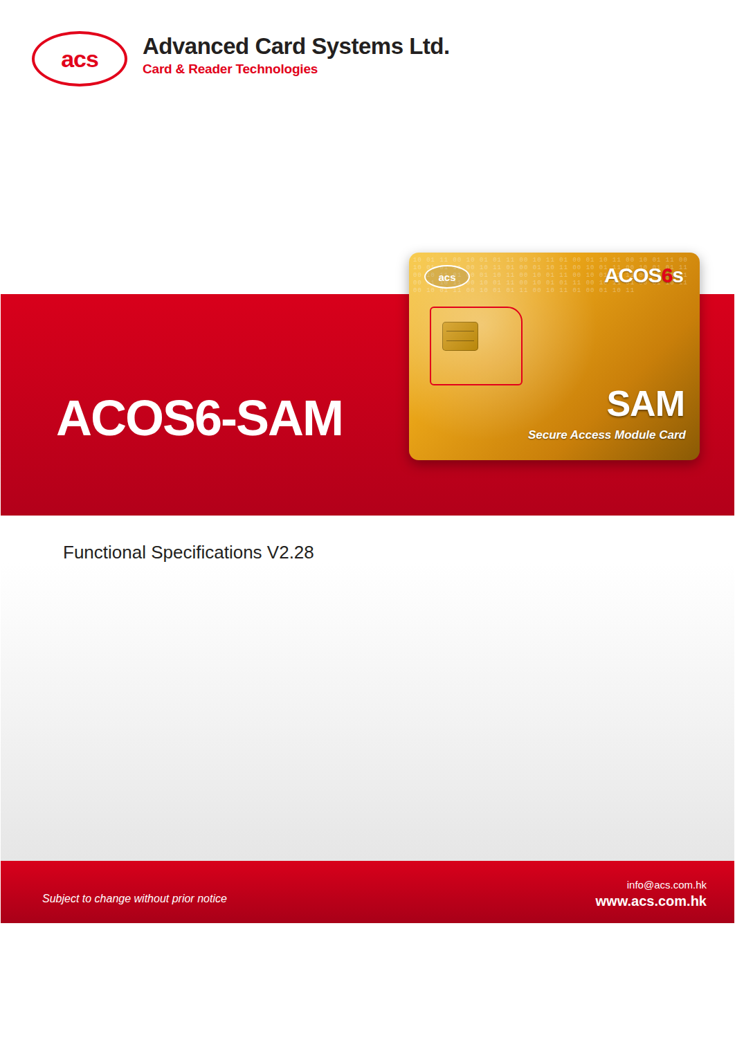acs
Advanced Card Systems Ltd.
Card & Reader Technologies
ACOS6-SAM
acs
ACOS6s
SAM
Secure Access Module Card
Functional Specifications V2.28
Subject to change without prior notice
info@acs.com.hk
www.acs.com.hk